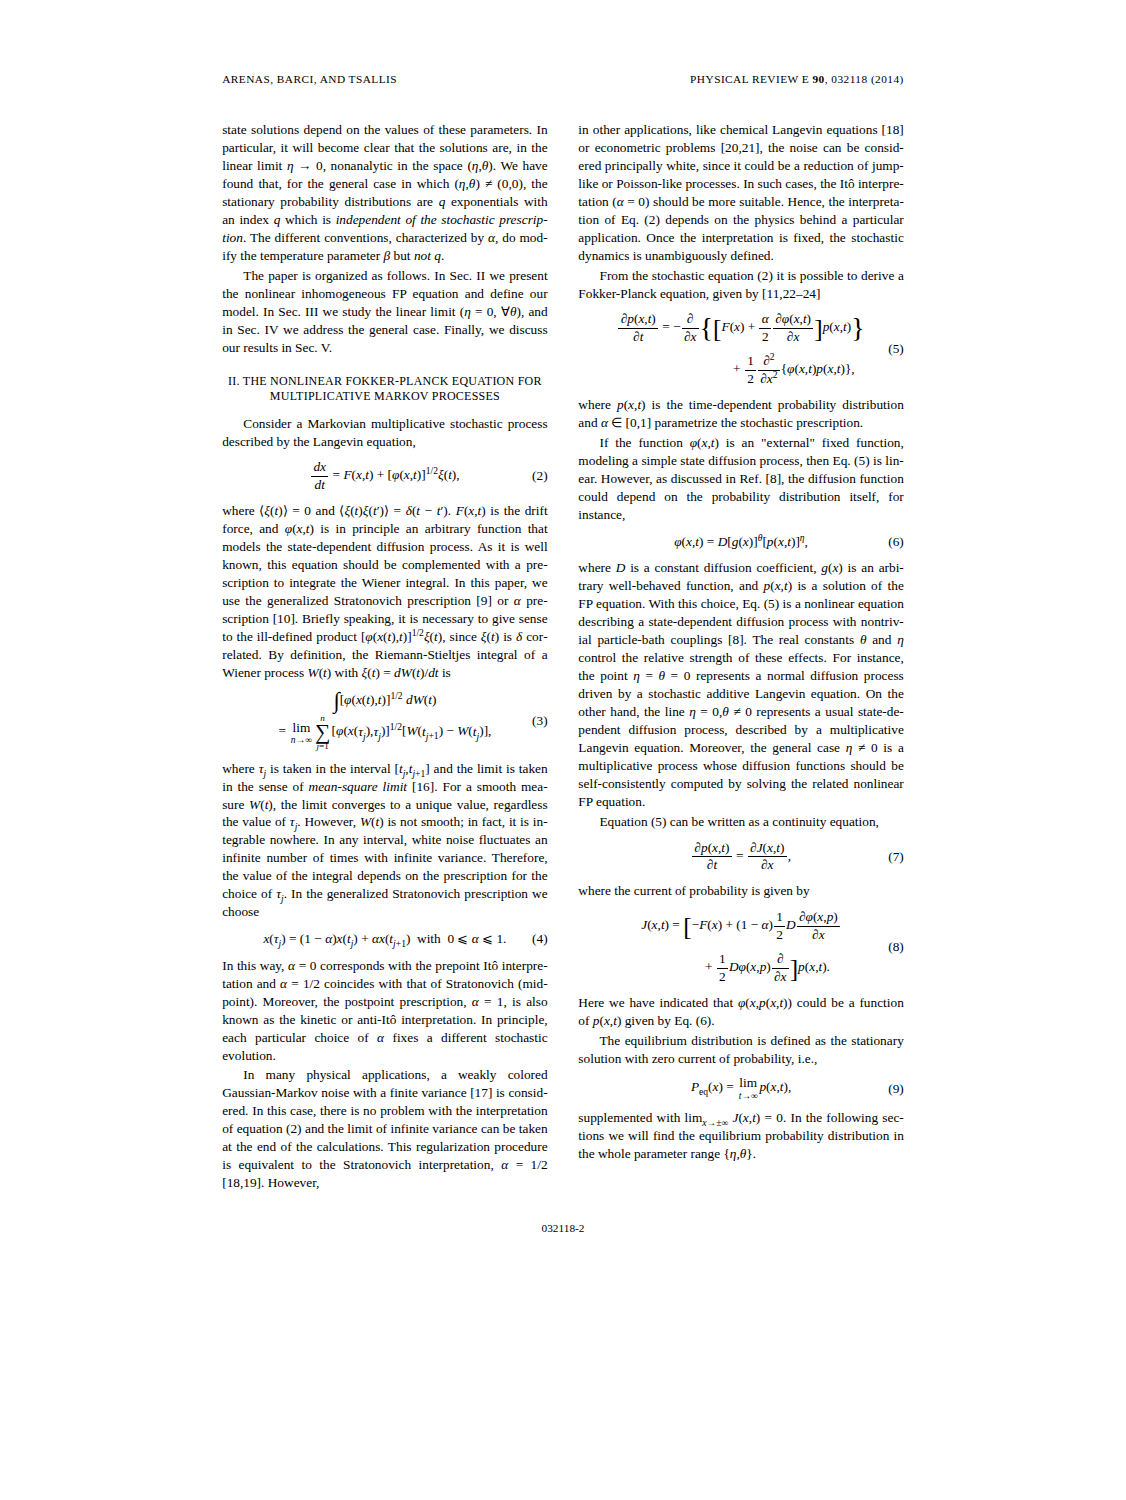Arenas, Barci, and Tsallis
Physical Review E 90, 032118 (2014)
state solutions depend on the values of these parameters. In particular, it will become clear that the solutions are, in the linear limit η → 0, nonanalytic in the space (η,θ). We have found that, for the general case in which (η,θ) ≠ (0,0), the stationary probability distributions are q exponentials with an index q which is independent of the stochastic prescription. The different conventions, characterized by α, do modify the temperature parameter β but not q.
The paper is organized as follows. In Sec. II we present the nonlinear inhomogeneous FP equation and define our model. In Sec. III we study the linear limit (η = 0, ∀θ), and in Sec. IV we address the general case. Finally, we discuss our results in Sec. V.
II. The nonlinear Fokker-Planck equation for
multiplicative Markov processes
Consider a Markovian multiplicative stochastic process described by the Langevin equation,
dx dt = F(x,t) + [φ(x,t)]1/2ξ(t), (2)
where ⟨ξ(t)⟩ = 0 and ⟨ξ(t)ξ(t′)⟩ = δ(t − t′). F(x,t) is the drift force, and φ(x,t) is in principle an arbitrary function that models the state-dependent diffusion process. As it is well known, this equation should be complemented with a prescription to integrate the Wiener integral. In this paper, we use the generalized Stratonovich prescription [9] or α prescription [10]. Briefly speaking, it is necessary to give sense to the ill-defined product [φ(x(t),t)]1/2ξ(t), since ξ(t) is δ correlated. By definition, the Riemann-Stieltjes integral of a Wiener process W(t) with ξ(t) = dW(t)/dt is
∫[φ(x(t),t)]1/2 dW(t)
= lim n→∞n∑j=1[φ(x(τj),τj)]1/2[W(tj+1) − W(tj)], (3)
where τj is taken in the interval [tj,tj+1] and the limit is taken in the sense of mean-square limit [16]. For a smooth measure W(t), the limit converges to a unique value, regardless the value of τj. However, W(t) is not smooth; in fact, it is integrable nowhere. In any interval, white noise fluctuates an infinite number of times with infinite variance. Therefore, the value of the integral depends on the prescription for the choice of τj. In the generalized Stratonovich prescription we choose
x(τj) = (1 − α)x(tj) + αx(tj+1) with 0 ⩽ α ⩽ 1. (4)
In this way, α = 0 corresponds with the prepoint Itô interpretation and α = 1/2 coincides with that of Stratonovich (midpoint). Moreover, the postpoint prescription, α = 1, is also known as the kinetic or anti-Itô interpretation. In principle, each particular choice of α fixes a different stochastic evolution.
In many physical applications, a weakly colored Gaussian-Markov noise with a finite variance [17] is considered. In this case, there is no problem with the interpretation of equation (2) and the limit of infinite variance can be taken at the end of the calculations. This regularization procedure is equivalent to the Stratonovich interpretation, α = 1/2 [18,19]. However,
in other applications, like chemical Langevin equations [18] or econometric problems [20,21], the noise can be considered principally white, since it could be a reduction of jumplike or Poisson-like processes. In such cases, the Itô interpretation (α = 0) should be more suitable. Hence, the interpretation of Eq. (2) depends on the physics behind a particular application. Once the interpretation is fixed, the stochastic dynamics is unambiguously defined.
From the stochastic equation (2) it is possible to derive a Fokker-Planck equation, given by [11,22–24]
∂p(x,t)∂t = −∂∂x{[F(x) + α 2∂φ(x,t)∂x] p(x,t)}
+ 12∂2∂x2{φ(x,t)p(x,t)}, (5)
where p(x,t) is the time-dependent probability distribution and α ∈ [0,1] parametrize the stochastic prescription.
If the function φ(x,t) is an "external" fixed function, modeling a simple state diffusion process, then Eq. (5) is linear. However, as discussed in Ref. [8], the diffusion function could depend on the probability distribution itself, for instance,
φ(x,t) = D[g(x)]θ[p(x,t)]η, (6)
where D is a constant diffusion coefficient, g(x) is an arbitrary well-behaved function, and p(x,t) is a solution of the FP equation. With this choice, Eq. (5) is a nonlinear equation describing a state-dependent diffusion process with nontrivial particle-bath couplings [8]. The real constants θ and η control the relative strength of these effects. For instance, the point η = θ = 0 represents a normal diffusion process driven by a stochastic additive Langevin equation. On the other hand, the line η = 0,θ ≠ 0 represents a usual state-dependent diffusion process, described by a multiplicative Langevin equation. Moreover, the general case η ≠ 0 is a multiplicative process whose diffusion functions should be self-consistently computed by solving the related nonlinear FP equation.
Equation (5) can be written as a continuity equation,
∂p(x,t)∂t = ∂J(x,t)∂x, (7)
where the current of probability is given by
J(x,t) = [−F(x) + (1 − α)12 D∂φ(x,p)∂x
+ 12 Dφ(x,p)∂∂x] p(x,t). (8)
Here we have indicated that φ(x,p(x,t)) could be a function of p(x,t) given by Eq. (6).
The equilibrium distribution is defined as the stationary solution with zero current of probability, i.e.,
Peq(x) = lim t→∞p(x,t), (9)
supplemented with limx→±∞ J(x,t) = 0. In the following sections we will find the equilibrium probability distribution in the whole parameter range {η,θ}.
032118-2